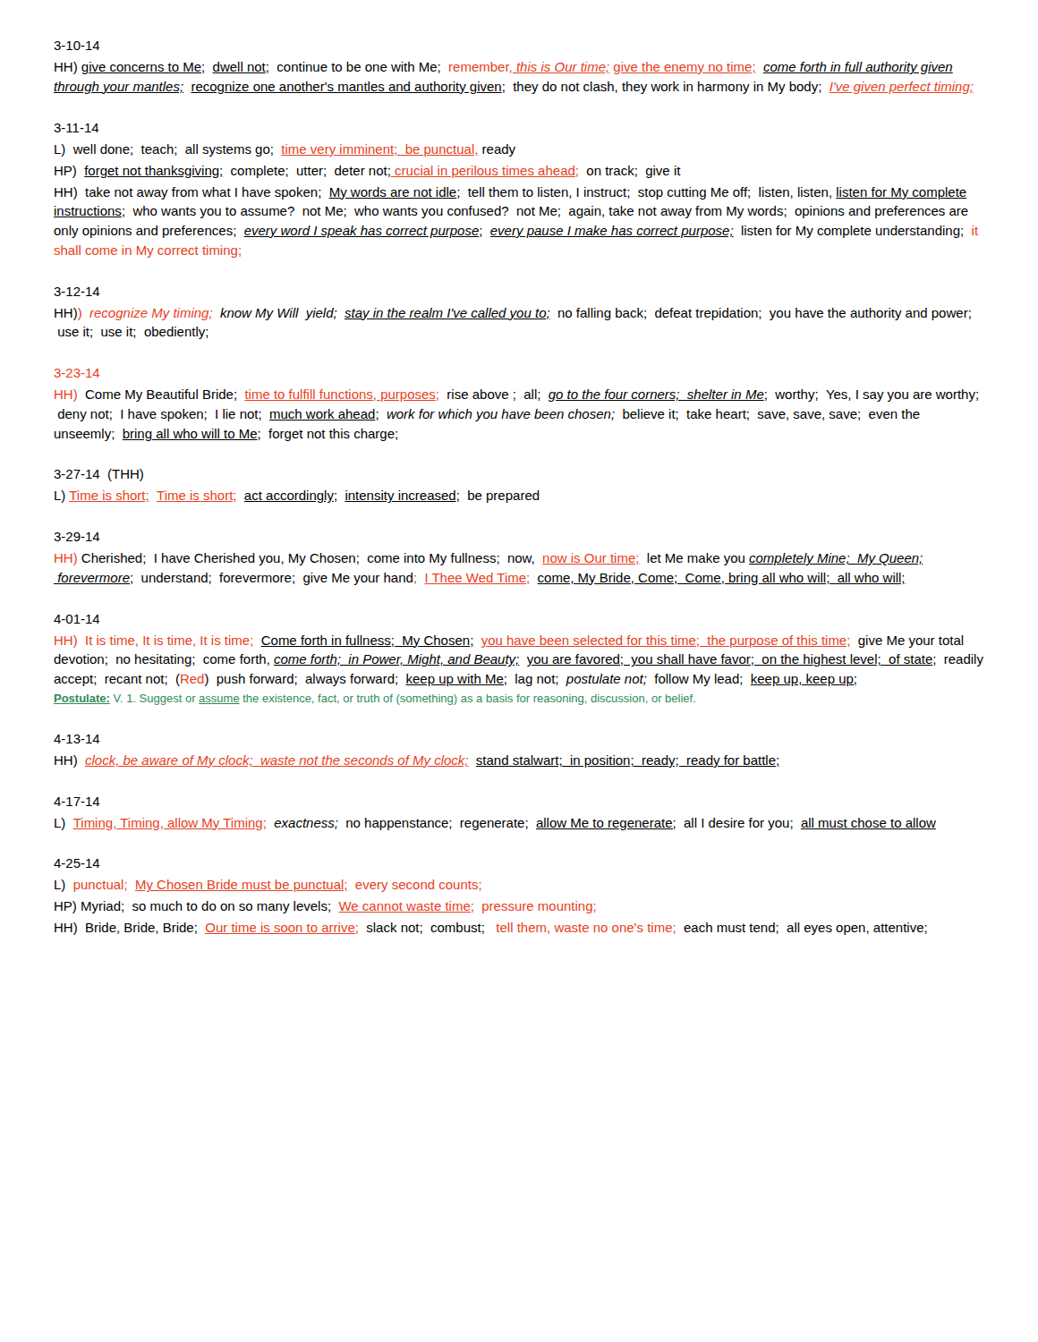3-10-14
HH) give concerns to Me; dwell not; continue to be one with Me; remember, this is Our time; give the enemy no time; come forth in full authority given through your mantles; recognize one another's mantles and authority given; they do not clash, they work in harmony in My body; I've given perfect timing;
3-11-14
L) well done; teach; all systems go; time very imminent; be punctual, ready
HP) forget not thanksgiving; complete; utter; deter not; crucial in perilous times ahead; on track; give it
HH) take not away from what I have spoken; My words are not idle; tell them to listen, I instruct; stop cutting Me off; listen, listen, listen for My complete instructions; who wants you to assume? not Me; who wants you confused? not Me; again, take not away from My words; opinions and preferences are only opinions and preferences; every word I speak has correct purpose; every pause I make has correct purpose; listen for My complete understanding; it shall come in My correct timing;
3-12-14
HH)) recognize My timing; know My Will yield; stay in the realm I've called you to; no falling back; defeat trepidation; you have the authority and power; use it; use it; obediently;
3-23-14
HH) Come My Beautiful Bride; time to fulfill functions, purposes; rise above ; all; go to the four corners; shelter in Me; worthy; Yes, I say you are worthy; deny not; I have spoken; I lie not; much work ahead; work for which you have been chosen; believe it; take heart; save, save, save; even the unseemly; bring all who will to Me; forget not this charge;
3-27-14 (THH)
L) Time is short; Time is short; act accordingly; intensity increased; be prepared
3-29-14
HH) Cherished; I have Cherished you, My Chosen; come into My fullness; now, now is Our time; let Me make you completely Mine; My Queen; forevermore; understand; forevermore; give Me your hand; I Thee Wed Time; come, My Bride, Come; Come, bring all who will; all who will;
4-01-14
HH) It is time, It is time, It is time; Come forth in fullness; My Chosen; you have been selected for this time; the purpose of this time; give Me your total devotion; no hesitating; come forth, come forth; in Power, Might, and Beauty; you are favored; you shall have favor; on the highest level; of state; readily accept; recant not; (Red) push forward; always forward; keep up with Me; lag not; postulate not; follow My lead; keep up, keep up;
Postulate: V. 1. Suggest or assume the existence, fact, or truth of (something) as a basis for reasoning, discussion, or belief.
4-13-14
HH) clock, be aware of My clock; waste not the seconds of My clock; stand stalwart; in position; ready; ready for battle;
4-17-14
L) Timing, Timing, allow My Timing; exactness; no happenstance; regenerate; allow Me to regenerate; all I desire for you; all must chose to allow
4-25-14
L) punctual; My Chosen Bride must be punctual; every second counts;
HP) Myriad; so much to do on so many levels; We cannot waste time; pressure mounting;
HH) Bride, Bride, Bride; Our time is soon to arrive; slack not; combust; tell them, waste no one's time; each must tend; all eyes open, attentive;